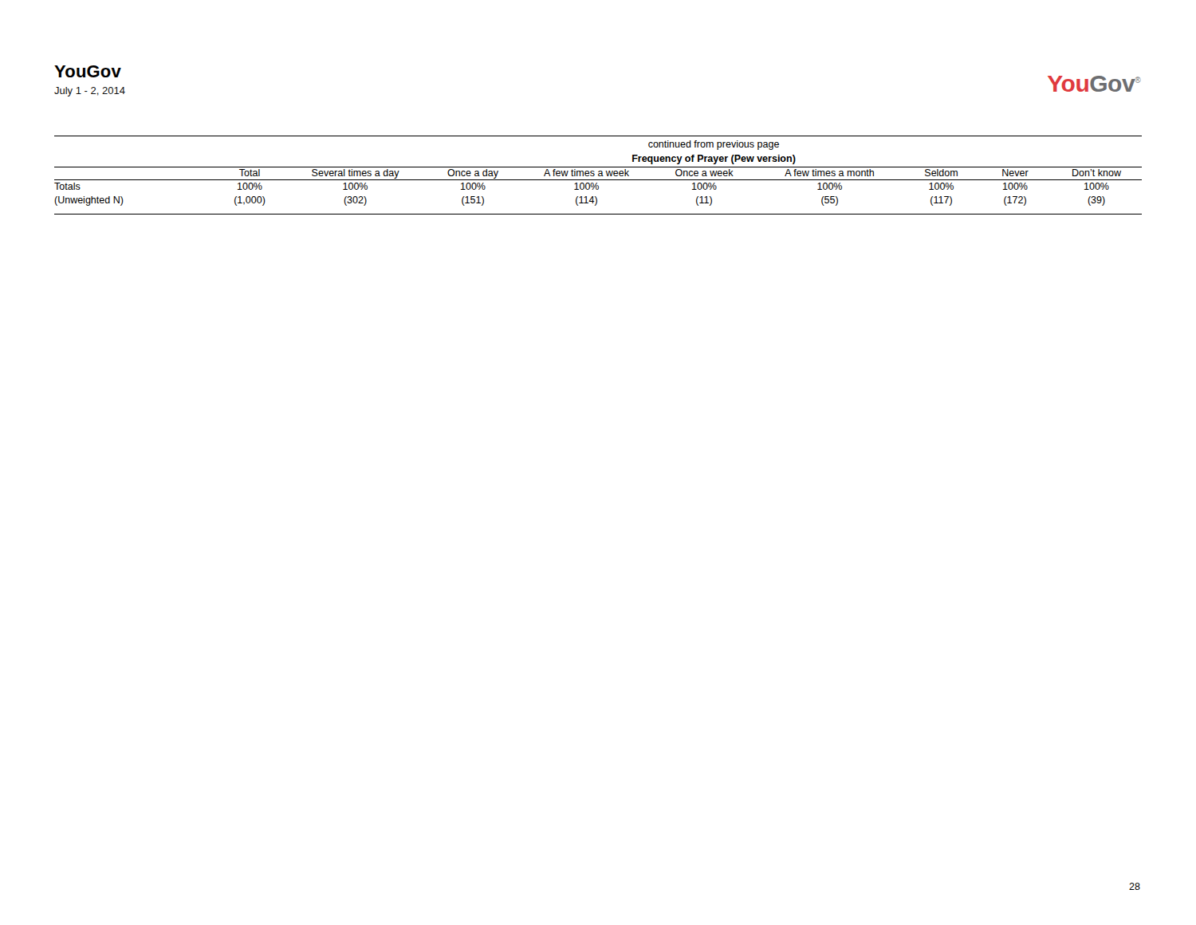YouGov
July 1 - 2, 2014
You Gov®
| | | continued from previous page Frequency of Prayer (Pew version) |
| | Total | Several times a day | Once a day | A few times a week | Once a week | A few times a month | Seldom | Never | Don’t know |
| Totals | 100% | 100% | 100% | 100% | 100% | 100% | 100% | 100% | 100% |
| (Unweighted N) | (1,000) | (302) | (151) | (114) | (11) | (55) | (117) | (172) | (39) |
28